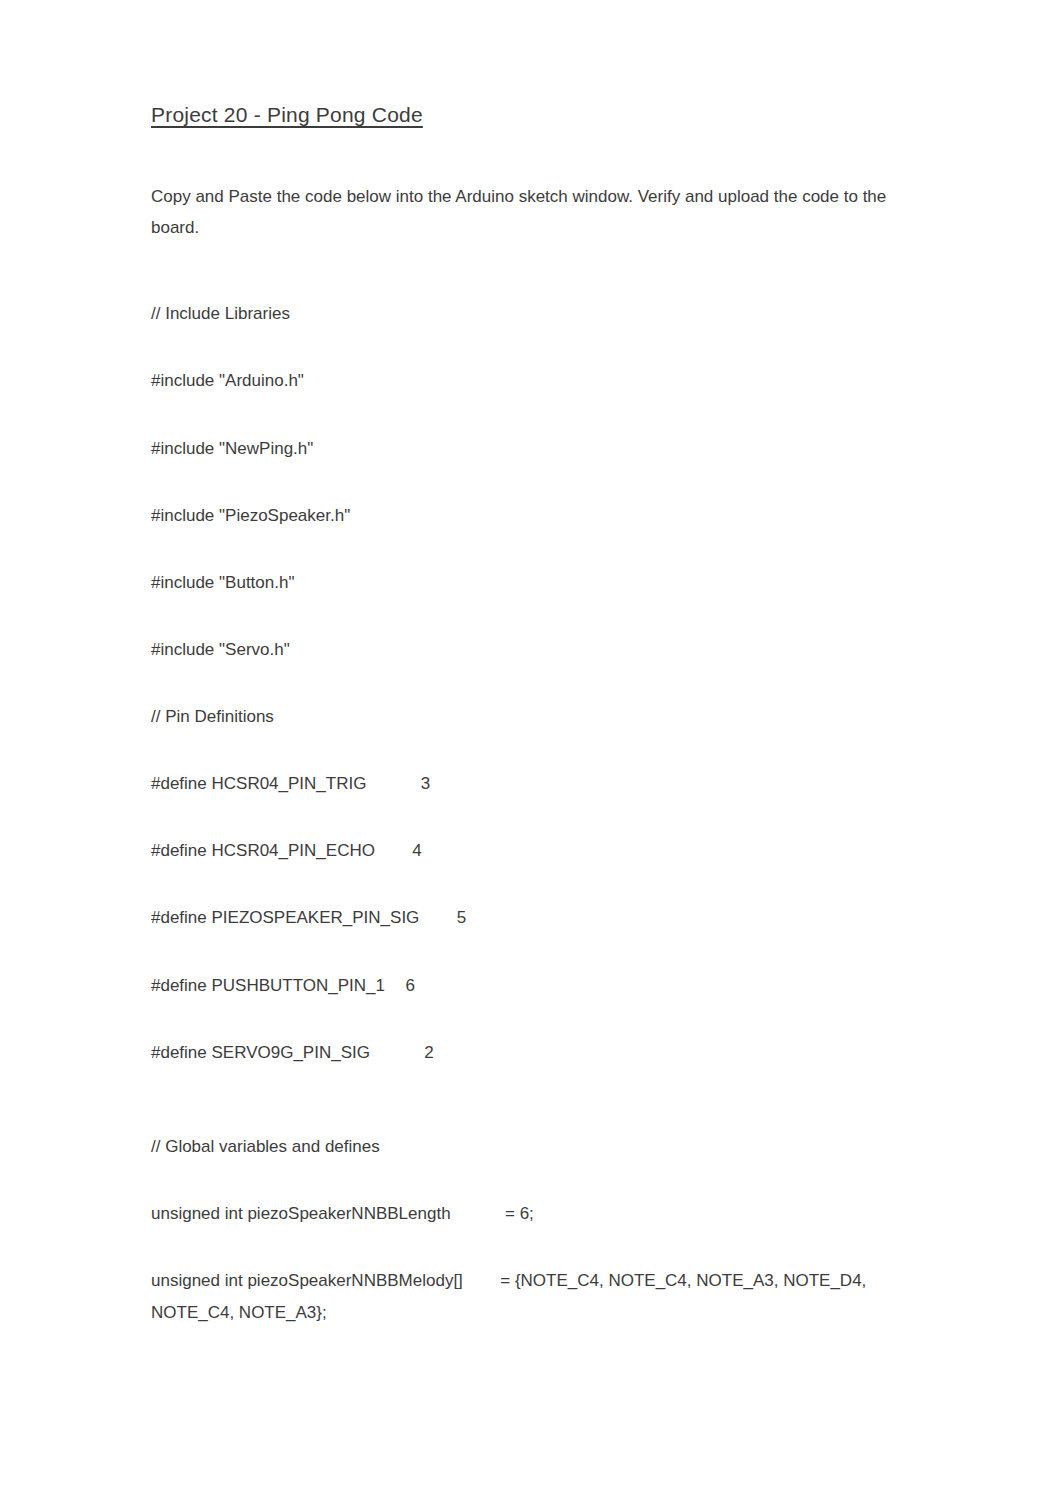Project 20 - Ping Pong Code
Copy and Paste the code below into the Arduino sketch window. Verify and upload the code to the board.
// Include Libraries
#include "Arduino.h"
#include "NewPing.h"
#include "PiezoSpeaker.h"
#include "Button.h"
#include "Servo.h"
// Pin Definitions
#define HCSR04_PIN_TRIG 3
#define HCSR04_PIN_ECHO 4
#define PIEZOSPEAKER_PIN_SIG 5
#define PUSHBUTTON_PIN_1 6
#define SERVO9G_PIN_SIG 2
// Global variables and defines
unsigned int piezoSpeakerNNBBLength = 6;
unsigned int piezoSpeakerNNBBMelody[] = {NOTE_C4, NOTE_C4, NOTE_A3, NOTE_D4, NOTE_C4, NOTE_A3};